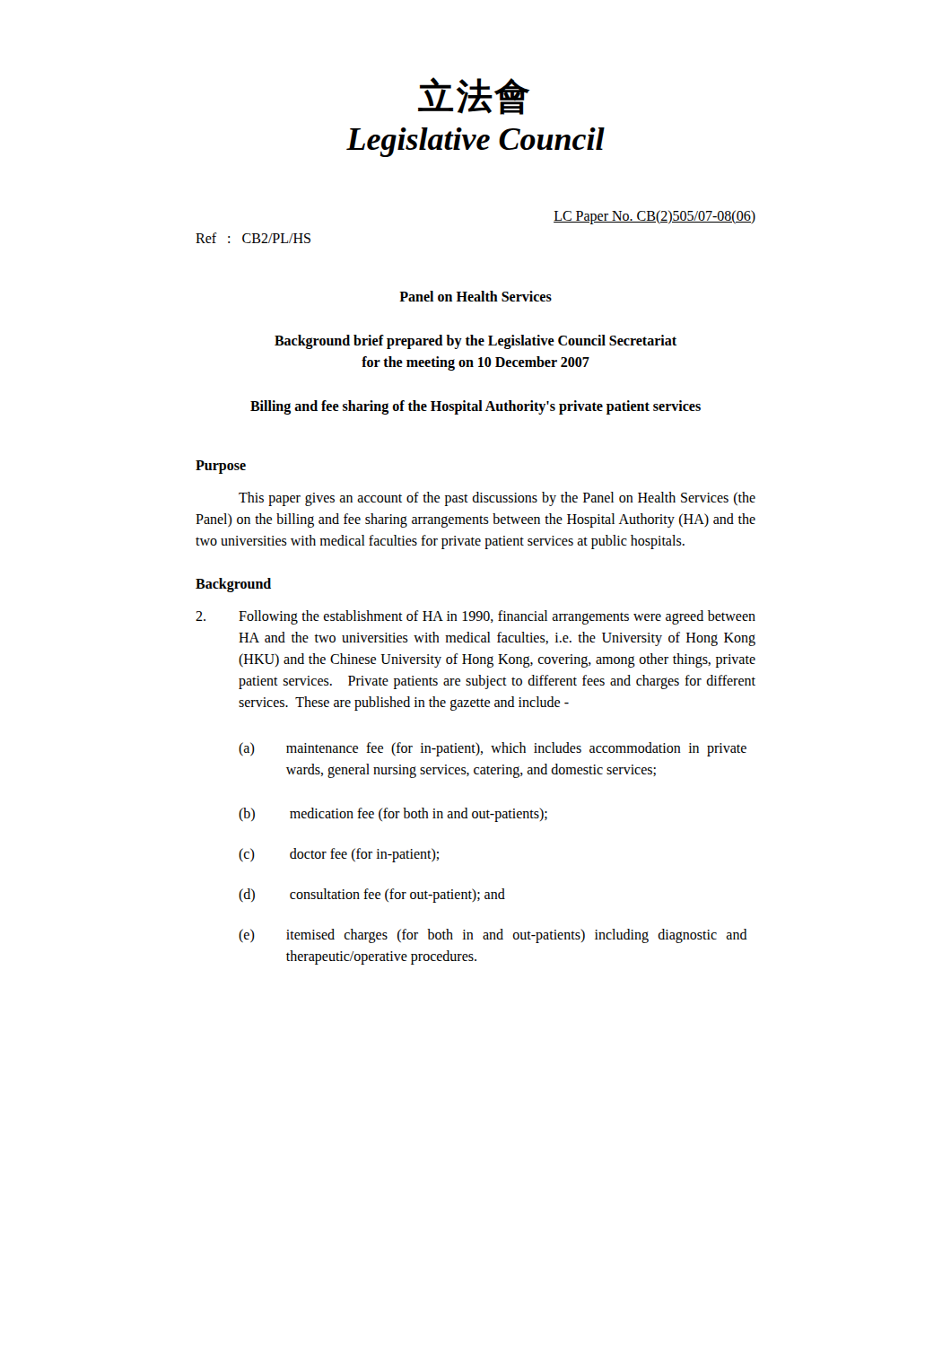立法會
Legislative Council
LC Paper No. CB(2)505/07-08(06)
Ref : CB2/PL/HS
Panel on Health Services
Background brief prepared by the Legislative Council Secretariat
for the meeting on 10 December 2007
Billing and fee sharing of the Hospital Authority's private patient services
Purpose
This paper gives an account of the past discussions by the Panel on Health Services (the Panel) on the billing and fee sharing arrangements between the Hospital Authority (HA) and the two universities with medical faculties for private patient services at public hospitals.
Background
2.
Following the establishment of HA in 1990, financial arrangements were agreed between HA and the two universities with medical faculties, i.e. the University of Hong Kong (HKU) and the Chinese University of Hong Kong, covering, among other things, private patient services. Private patients are subject to different fees and charges for different services. These are published in the gazette and include -
(a) maintenance fee (for in-patient), which includes accommodation in private wards, general nursing services, catering, and domestic services;
(b) medication fee (for both in and out-patients);
(c) doctor fee (for in-patient);
(d) consultation fee (for out-patient); and
(e) itemised charges (for both in and out-patients) including diagnostic and therapeutic/operative procedures.